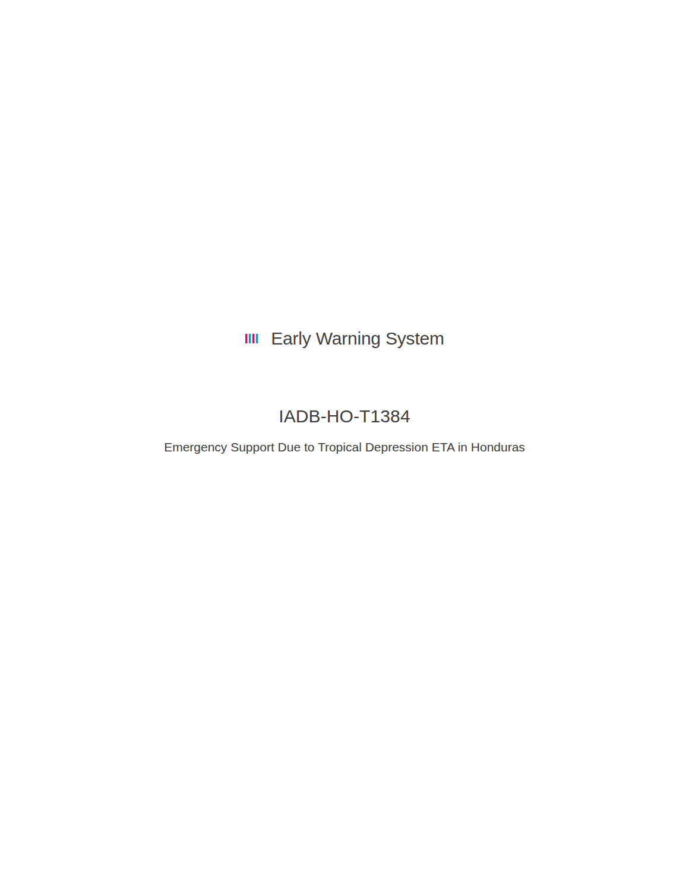Early Warning System
IADB-HO-T1384
Emergency Support Due to Tropical Depression ETA in Honduras